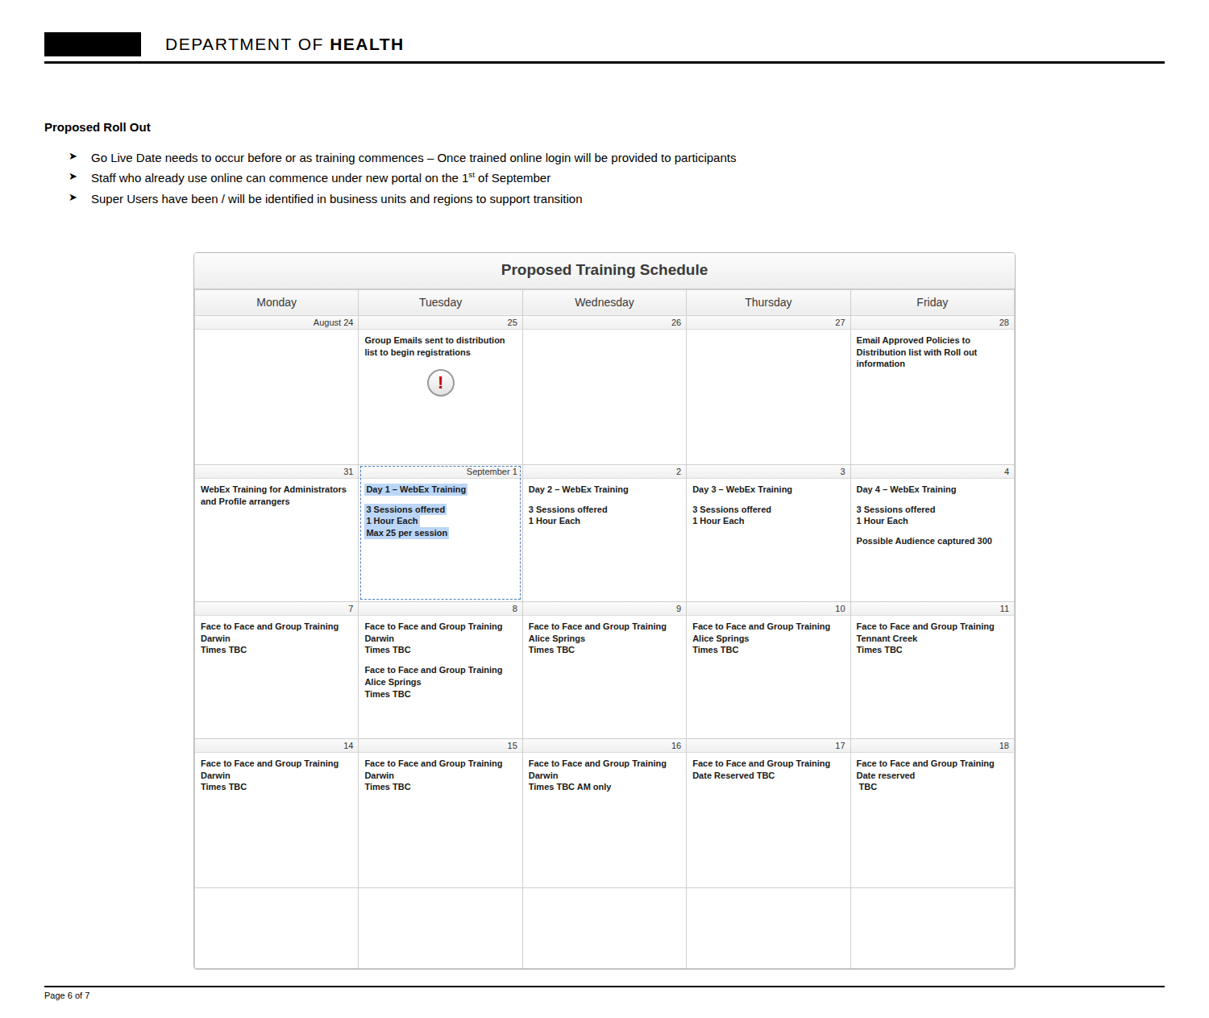DEPARTMENT OF HEALTH
Proposed Roll Out
Go Live Date needs to occur before or as training commences – Once trained online login will be provided to participants
Staff who already use online can commence under new portal on the 1st of September
Super Users have been / will be identified in business units and regions to support transition
Proposed Training Schedule
| Monday | Tuesday | Wednesday | Thursday | Friday |
| --- | --- | --- | --- | --- |
| August 24 | 25 Group Emails sent to distribution list to begin registrations | 26 | 27 | 28 Email Approved Policies to Distribution list with Roll out information |
| 31 WebEx Training for Administrators and Profile arrangers | September 1 Day 1 – WebEx Training 3 Sessions offered 1 Hour Each Max 25 per session | 2 Day 2 – WebEx Training 3 Sessions offered 1 Hour Each | 3 Day 3 – WebEx Training 3 Sessions offered 1 Hour Each | 4 Day 4 – WebEx Training 3 Sessions offered 1 Hour Each Possible Audience captured 300 |
| 7 Face to Face and Group Training Darwin Times TBC | 8 Face to Face and Group Training Darwin Times TBC Face to Face and Group Training Alice Springs Times TBC | 9 Face to Face and Group Training Alice Springs Times TBC | 10 Face to Face and Group Training Alice Springs Times TBC | 11 Face to Face and Group Training Tennant Creek Times TBC |
| 14 Face to Face and Group Training Darwin Times TBC | 15 Face to Face and Group Training Darwin Times TBC | 16 Face to Face and Group Training Darwin Times TBC AM only | 17 Face to Face and Group Training Date Reserved TBC | 18 Face to Face and Group Training Date reserved TBC |
Page 6 of 7